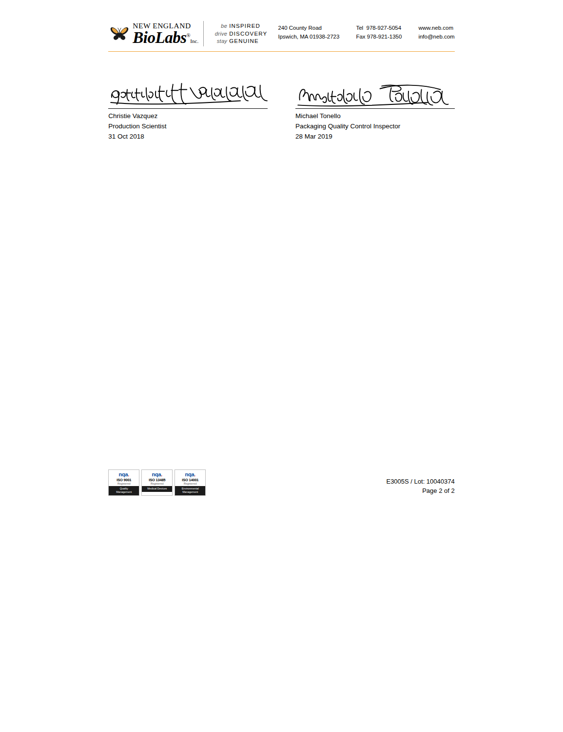NEW ENGLAND BioLabs®Inc.
be INSPIRED
drive DISCOVERY
stay GENUINE
240 County Road
Ipswich, MA 01938-2723
Tel 978-927-5054
Fax 978-921-1350
www.neb.com
info@neb.com
Christie Vazquez
Production Scientist
31 Oct 2018
Michael Tonello
Packaging Quality Control Inspector
28 Mar 2019
nqa.
ISO 9001
Registered
Quality
Management
nqa.
ISO 13485
Registered
Medical Devices
nqa.
ISO 14001
Registered
Environmental
Management
E3005S / Lot: 10040374
Page 2 of 2